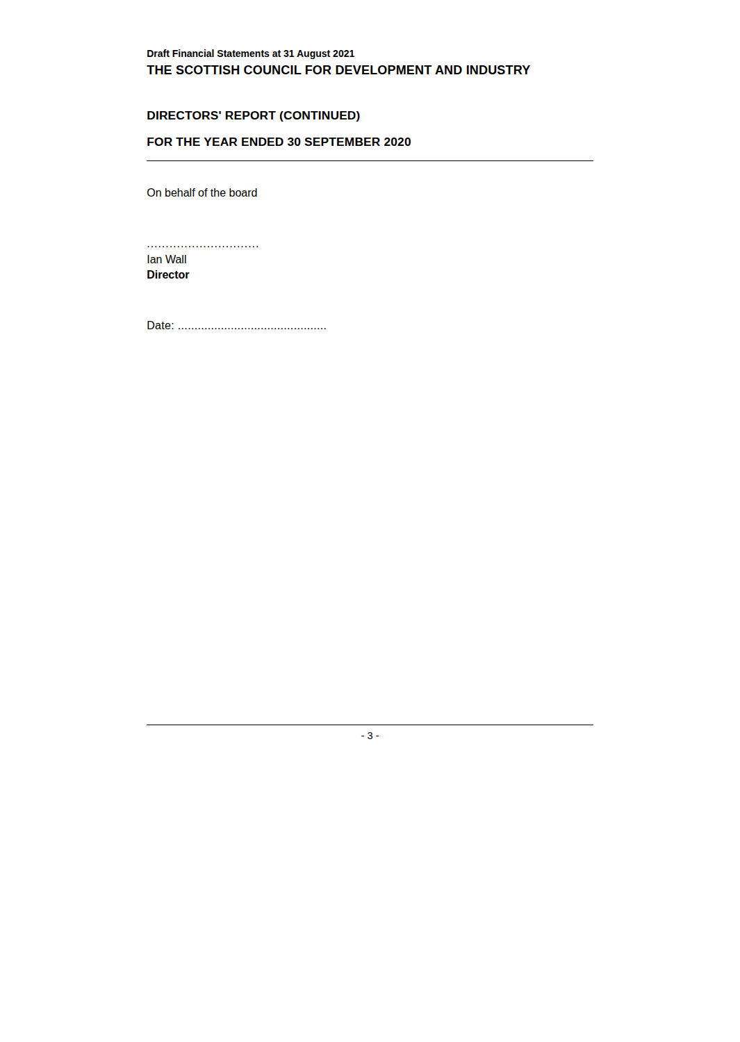Draft Financial Statements at 31 August 2021
THE SCOTTISH COUNCIL FOR DEVELOPMENT AND INDUSTRY
DIRECTORS' REPORT (CONTINUED)
FOR THE YEAR ENDED 30 SEPTEMBER 2020
On behalf of the board
..............................
Ian Wall
Director
Date: .............................................
- 3 -